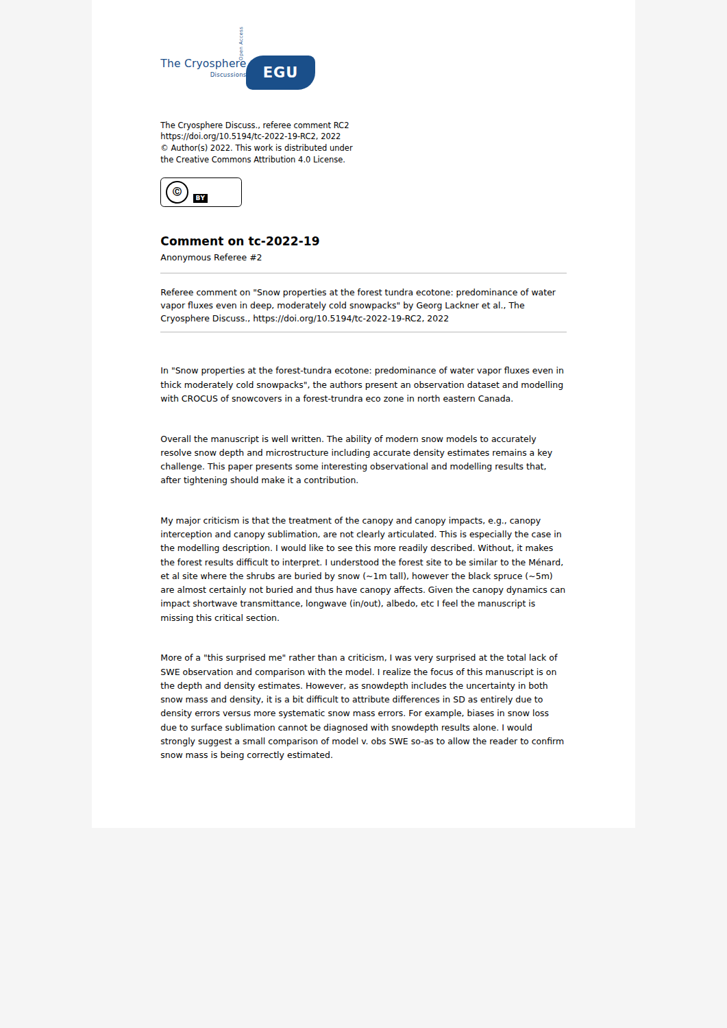The Cryosphere
Discussions
Open Access
EGU
The Cryosphere Discuss., referee comment RC2
https://doi.org/10.5194/tc-2022-19-RC2, 2022
© Author(s) 2022. This work is distributed under
the Creative Commons Attribution 4.0 License.
Ⓒ
BY
Comment on tc-2022-19
Anonymous Referee #2
Referee comment on "Snow properties at the forest tundra ecotone: predominance of water vapor fluxes even in deep, moderately cold snowpacks" by Georg Lackner et al., The Cryosphere Discuss., https://doi.org/10.5194/tc-2022-19-RC2, 2022
In "Snow properties at the forest-tundra ecotone: predominance of water vapor fluxes even in thick moderately cold snowpacks", the authors present an observation dataset and modelling with CROCUS of snowcovers in a forest-trundra eco zone in north eastern Canada.
Overall the manuscript is well written. The ability of modern snow models to accurately resolve snow depth and microstructure including accurate density estimates remains a key challenge. This paper presents some interesting observational and modelling results that, after tightening should make it a contribution.
My major criticism is that the treatment of the canopy and canopy impacts, e.g., canopy interception and canopy sublimation, are not clearly articulated. This is especially the case in the modelling description. I would like to see this more readily described. Without, it makes the forest results difficult to interpret. I understood the forest site to be similar to the Ménard, et al site where the shrubs are buried by snow (~1m tall), however the black spruce (~5m) are almost certainly not buried and thus have canopy affects. Given the canopy dynamics can impact shortwave transmittance, longwave (in/out), albedo, etc I feel the manuscript is missing this critical section.
More of a "this surprised me" rather than a criticism, I was very surprised at the total lack of SWE observation and comparison with the model. I realize the focus of this manuscript is on the depth and density estimates. However, as snowdepth includes the uncertainty in both snow mass and density, it is a bit difficult to attribute differences in SD as entirely due to density errors versus more systematic snow mass errors. For example, biases in snow loss due to surface sublimation cannot be diagnosed with snowdepth results alone. I would strongly suggest a small comparison of model v. obs SWE so-as to allow the reader to confirm snow mass is being correctly estimated.